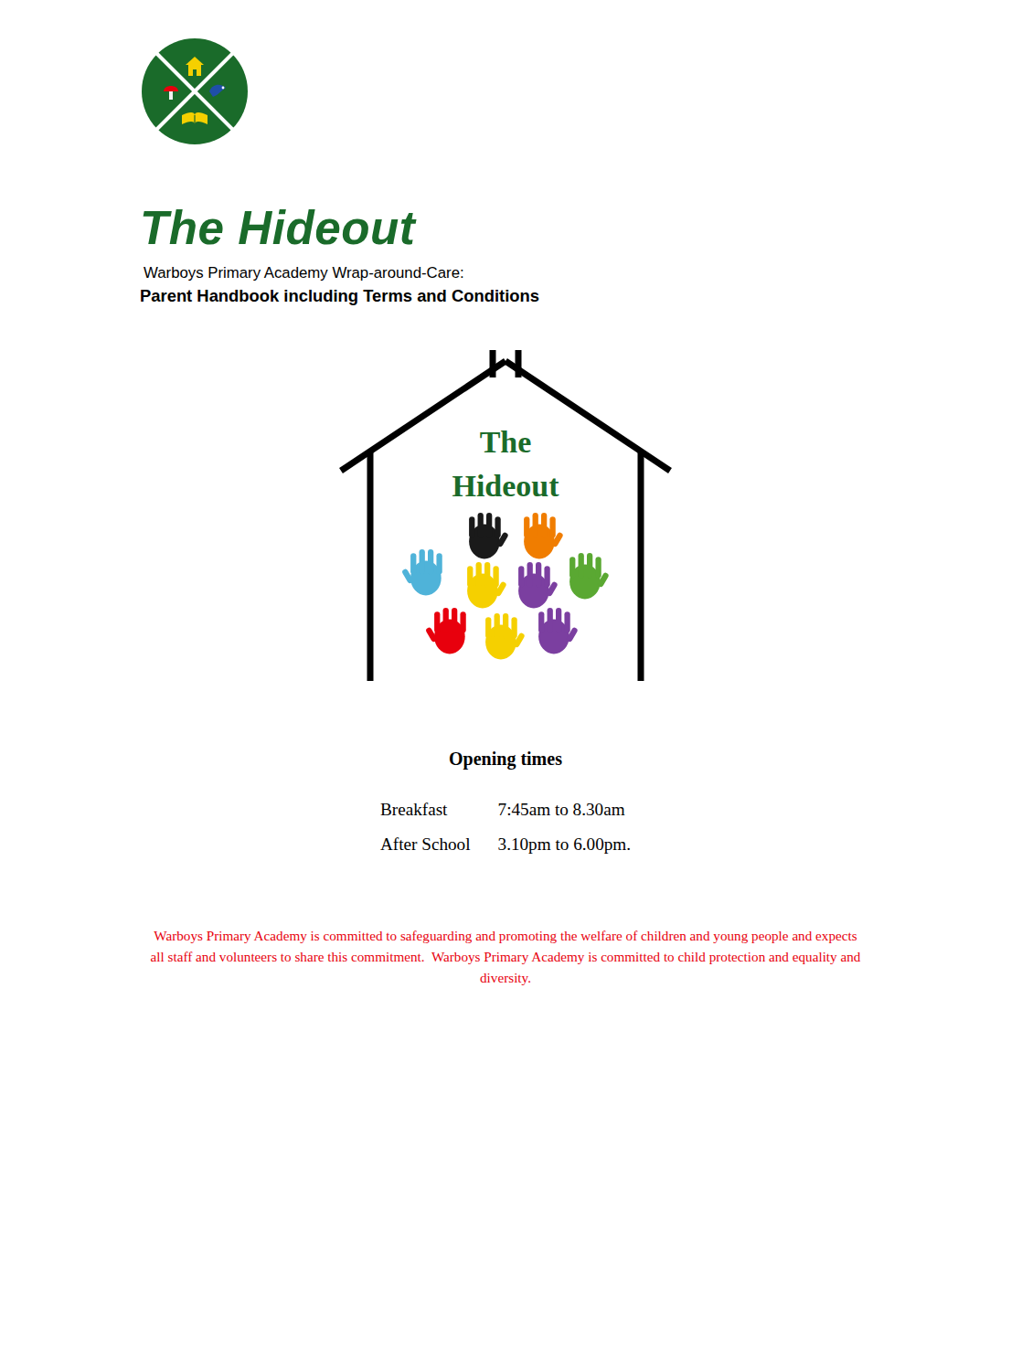The Hideout
Warboys Primary Academy Wrap-around-Care:
Parent Handbook including Terms and Conditions
The Hideout
Opening times
| Breakfast | 7:45am to 8.30am |
| After School | 3.10pm to 6.00pm. |
Warboys Primary Academy is committed to safeguarding and promoting the welfare of children and young people and expects all staff and volunteers to share this commitment. Warboys Primary Academy is committed to child protection and equality and diversity.